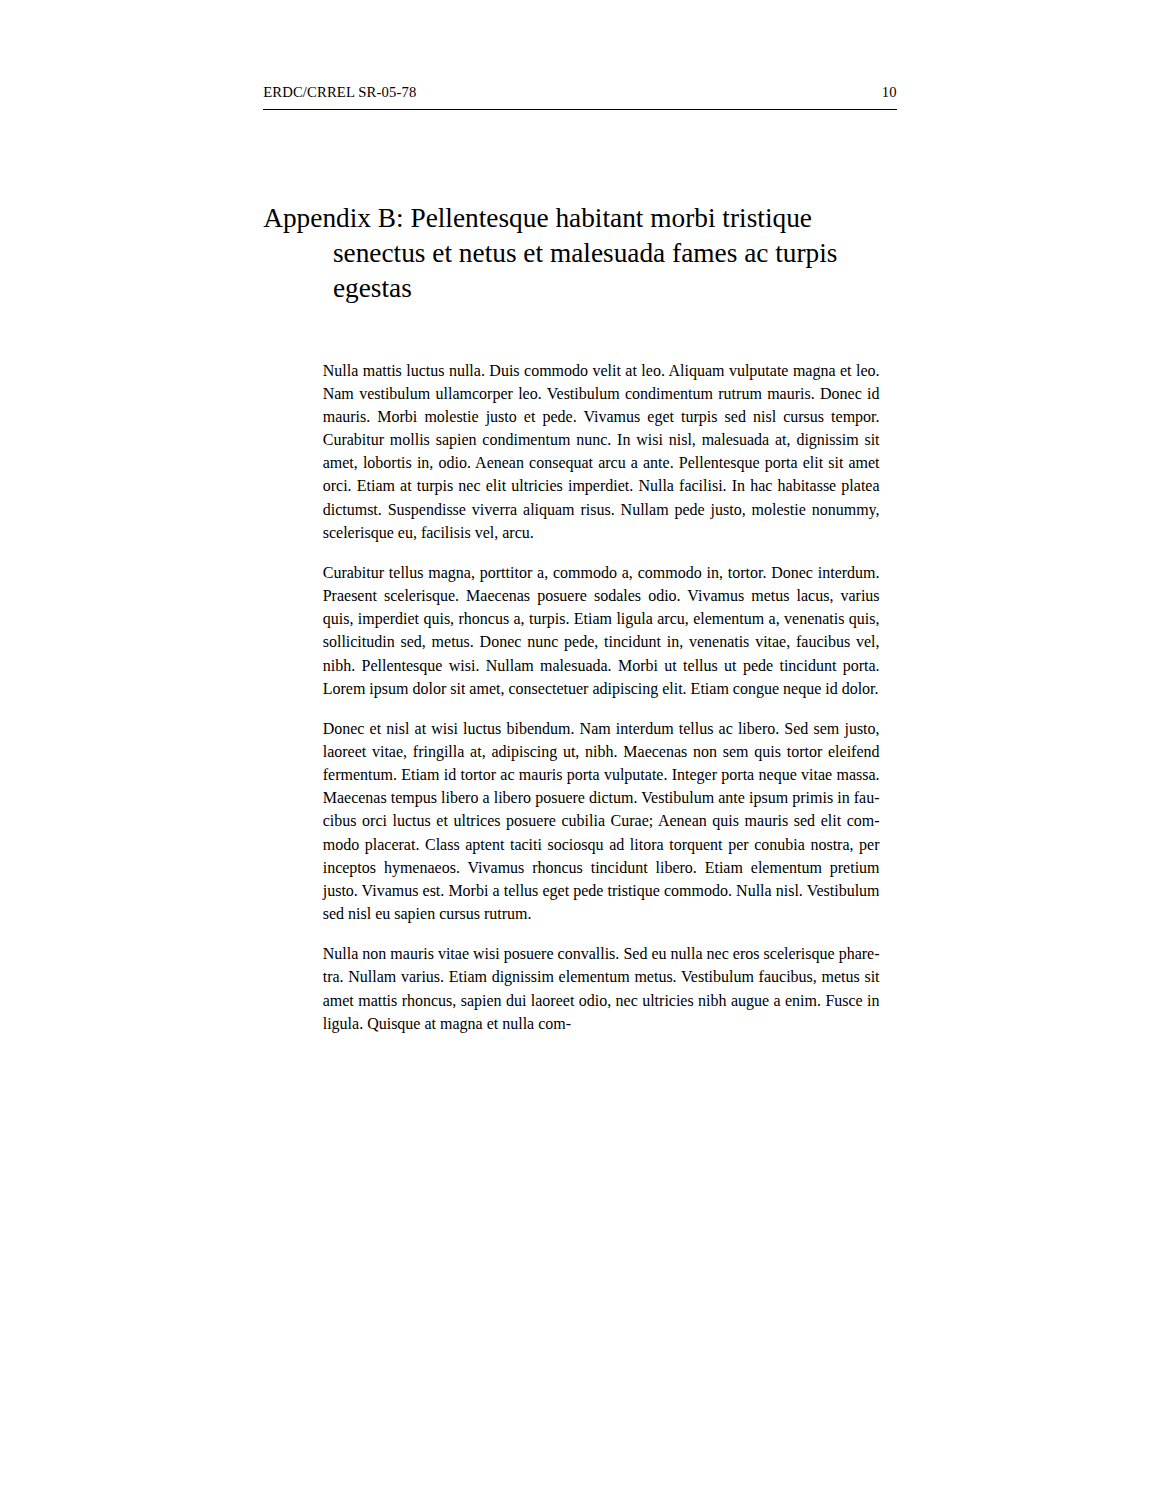ERDC/CRREL SR-05-78 10
Appendix B: Pellentesque habitant morbi tristique senectus et netus et malesuada fames ac turpis egestas
Nulla mattis luctus nulla. Duis commodo velit at leo. Aliquam vulputate magna et leo. Nam vestibulum ullamcorper leo. Vestibulum condimentum rutrum mauris. Donec id mauris. Morbi molestie justo et pede. Vivamus eget turpis sed nisl cursus tempor. Curabitur mollis sapien condimentum nunc. In wisi nisl, malesuada at, dignissim sit amet, lobortis in, odio. Aenean consequat arcu a ante. Pellentesque porta elit sit amet orci. Etiam at turpis nec elit ultricies imperdiet. Nulla facilisi. In hac habitasse platea dictumst. Suspendisse viverra aliquam risus. Nullam pede justo, molestie nonummy, scelerisque eu, facilisis vel, arcu.
Curabitur tellus magna, porttitor a, commodo a, commodo in, tortor. Donec interdum. Praesent scelerisque. Maecenas posuere sodales odio. Vivamus metus lacus, varius quis, imperdiet quis, rhoncus a, turpis. Etiam ligula arcu, elementum a, venenatis quis, sollicitudin sed, metus. Donec nunc pede, tincidunt in, venenatis vitae, faucibus vel, nibh. Pellentesque wisi. Nullam malesuada. Morbi ut tellus ut pede tincidunt porta. Lorem ipsum dolor sit amet, consectetuer adipiscing elit. Etiam congue neque id dolor.
Donec et nisl at wisi luctus bibendum. Nam interdum tellus ac libero. Sed sem justo, laoreet vitae, fringilla at, adipiscing ut, nibh. Maecenas non sem quis tortor eleifend fermentum. Etiam id tortor ac mauris porta vulputate. Integer porta neque vitae massa. Maecenas tempus libero a libero posuere dictum. Vestibulum ante ipsum primis in faucibus orci luctus et ultrices posuere cubilia Curae; Aenean quis mauris sed elit commodo placerat. Class aptent taciti sociosqu ad litora torquent per conubia nostra, per inceptos hymenaeos. Vivamus rhoncus tincidunt libero. Etiam elementum pretium justo. Vivamus est. Morbi a tellus eget pede tristique commodo. Nulla nisl. Vestibulum sed nisl eu sapien cursus rutrum.
Nulla non mauris vitae wisi posuere convallis. Sed eu nulla nec eros scelerisque pharetra. Nullam varius. Etiam dignissim elementum metus. Vestibulum faucibus, metus sit amet mattis rhoncus, sapien dui laoreet odio, nec ultricies nibh augue a enim. Fusce in ligula. Quisque at magna et nulla com-